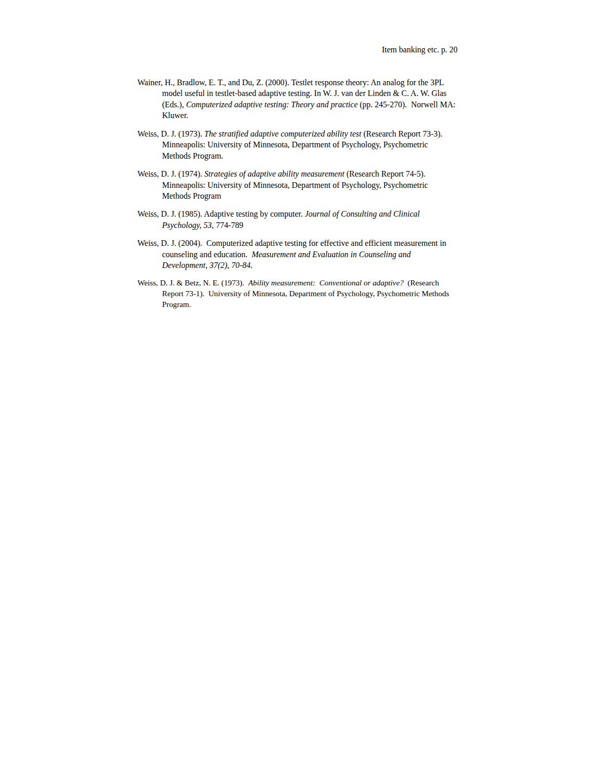Item banking etc. p. 20
Wainer, H., Bradlow, E. T., and Du, Z. (2000). Testlet response theory: An analog for the 3PL model useful in testlet-based adaptive testing. In W. J. van der Linden & C. A. W. Glas (Eds.), Computerized adaptive testing: Theory and practice (pp. 245-270). Norwell MA: Kluwer.
Weiss, D. J. (1973). The stratified adaptive computerized ability test (Research Report 73-3). Minneapolis: University of Minnesota, Department of Psychology, Psychometric Methods Program.
Weiss, D. J. (1974). Strategies of adaptive ability measurement (Research Report 74-5). Minneapolis: University of Minnesota, Department of Psychology, Psychometric Methods Program
Weiss, D. J. (1985). Adaptive testing by computer. Journal of Consulting and Clinical Psychology, 53, 774-789
Weiss, D. J. (2004). Computerized adaptive testing for effective and efficient measurement in counseling and education. Measurement and Evaluation in Counseling and Development, 37(2), 70-84.
Weiss, D. J. & Betz, N. E. (1973). Ability measurement: Conventional or adaptive? (Research Report 73-1). University of Minnesota, Department of Psychology, Psychometric Methods Program.